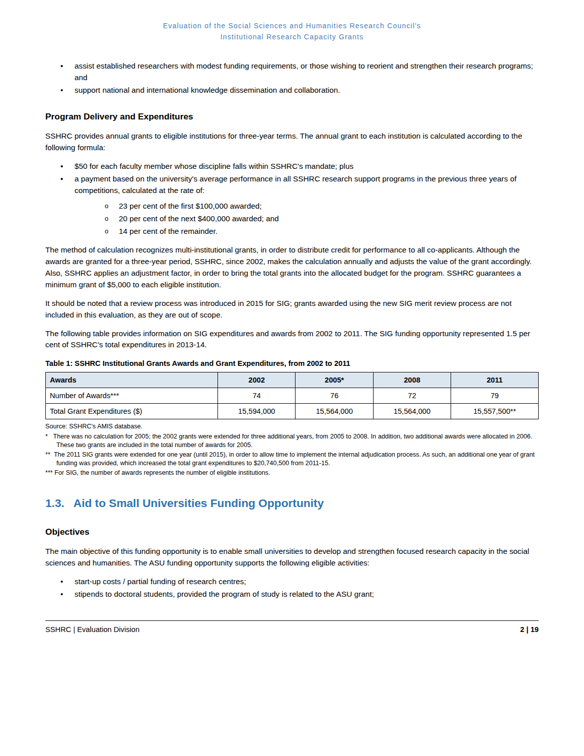Evaluation of the Social Sciences and Humanities Research Council's
Institutional Research Capacity Grants
assist established researchers with modest funding requirements, or those wishing to reorient and strengthen their research programs; and
support national and international knowledge dissemination and collaboration.
Program Delivery and Expenditures
SSHRC provides annual grants to eligible institutions for three-year terms. The annual grant to each institution is calculated according to the following formula:
$50 for each faculty member whose discipline falls within SSHRC's mandate; plus
a payment based on the university's average performance in all SSHRC research support programs in the previous three years of competitions, calculated at the rate of:
23 per cent of the first $100,000 awarded;
20 per cent of the next $400,000 awarded; and
14 per cent of the remainder.
The method of calculation recognizes multi-institutional grants, in order to distribute credit for performance to all co-applicants. Although the awards are granted for a three-year period, SSHRC, since 2002, makes the calculation annually and adjusts the value of the grant accordingly. Also, SSHRC applies an adjustment factor, in order to bring the total grants into the allocated budget for the program. SSHRC guarantees a minimum grant of $5,000 to each eligible institution.
It should be noted that a review process was introduced in 2015 for SIG; grants awarded using the new SIG merit review process are not included in this evaluation, as they are out of scope.
The following table provides information on SIG expenditures and awards from 2002 to 2011. The SIG funding opportunity represented 1.5 per cent of SSHRC's total expenditures in 2013-14.
Table 1: SSHRC Institutional Grants Awards and Grant Expenditures, from 2002 to 2011
| Awards | 2002 | 2005* | 2008 | 2011 |
| --- | --- | --- | --- | --- |
| Number of Awards*** | 74 | 76 | 72 | 79 |
| Total Grant Expenditures ($) | 15,594,000 | 15,564,000 | 15,564,000 | 15,557,500** |
Source: SSHRC's AMIS database.
* There was no calculation for 2005; the 2002 grants were extended for three additional years, from 2005 to 2008. In addition, two additional awards were allocated in 2006. These two grants are included in the total number of awards for 2005.
** The 2011 SIG grants were extended for one year (until 2015), in order to allow time to implement the internal adjudication process. As such, an additional one year of grant funding was provided, which increased the total grant expenditures to $20,740,500 from 2011-15.
*** For SIG, the number of awards represents the number of eligible institutions.
1.3. Aid to Small Universities Funding Opportunity
Objectives
The main objective of this funding opportunity is to enable small universities to develop and strengthen focused research capacity in the social sciences and humanities. The ASU funding opportunity supports the following eligible activities:
start-up costs / partial funding of research centres;
stipends to doctoral students, provided the program of study is related to the ASU grant;
SSHRC | Evaluation Division
2 | 19